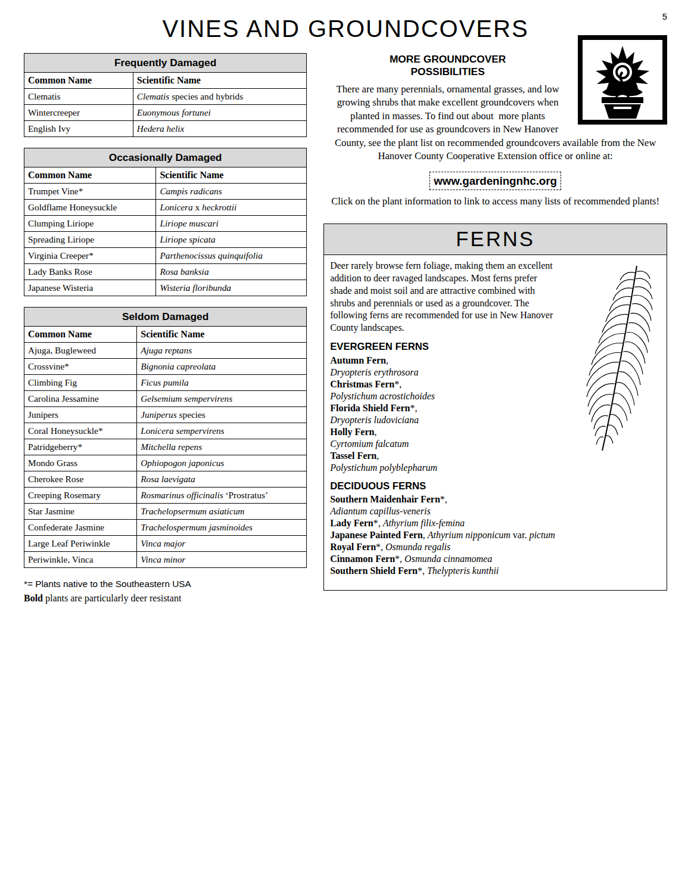5
VINES AND GROUNDCOVERS
Frequently Damaged
| Common Name | Scientific Name |
| --- | --- |
| Clematis | Clematis species and hybrids |
| Wintercreeper | Euonymous fortunei |
| English Ivy | Hedera helix |
Occasionally Damaged
| Common Name | Scientific Name |
| --- | --- |
| Trumpet Vine* | Campis radicans |
| Goldflame Honeysuckle | Lonicera x heckrottii |
| Clumping Liriope | Liriope muscari |
| Spreading Liriope | Liriope spicata |
| Virginia Creeper* | Parthenocissus quinquifolia |
| Lady Banks Rose | Rosa banksia |
| Japanese Wisteria | Wisteria floribunda |
Seldom Damaged
| Common Name | Scientific Name |
| --- | --- |
| Ajuga, Bugleweed | Ajuga reptans |
| Crossvine* | Bignonia capreolata |
| Climbing Fig | Ficus pumila |
| Carolina Jessamine | Gelsemium sempervirens |
| Junipers | Juniperus species |
| Coral Honeysuckle* | Lonicera sempervirens |
| Patridgeberry* | Mitchella repens |
| Mondo Grass | Ophiopogon japonicus |
| Cherokee Rose | Rosa laevigata |
| Creeping Rosemary | Rosmarinus officinalis ‘Prostratus’ |
| Star Jasmine | Trachelopsermum asiaticum |
| Confederate Jasmine | Trachelospermum jasminoides |
| Large Leaf Periwinkle | Vinca major |
| Periwinkle, Vinca | Vinca minor |
*= Plants native to the Southeastern USA
Bold plants are particularly deer resistant
MORE GROUNDCOVER
POSSIBILITIES
There are many perennials, ornamental grasses, and low growing shrubs that make excellent groundcovers when planted in masses. To find out about more plants recommended for use as groundcovers in New Hanover County, see the plant list on recommended groundcovers available from the New Hanover County Cooperative Extension office or online at:
www.gardeningnhc.org
Click on the plant information to link to access many lists of recommended plants!
FERNS
Deer rarely browse fern foliage, making them an excellent addition to deer ravaged landscapes. Most ferns prefer shade and moist soil and are attractive combined with shrubs and perennials or used as a groundcover. The following ferns are recommended for use in New Hanover County landscapes.
EVERGREEN FERNS
Autumn Fern,
Dryopteris erythrosora
Christmas Fern*,
Polystichum acrostichoides
Florida Shield Fern*,
Dryopteris ludoviciana
Holly Fern,
Cyrtomium falcatum
Tassel Fern,
Polystichum polyblepharum
DECIDUOUS FERNS
Southern Maidenhair Fern*,
Adiantum capillus-veneris
Lady Fern*, Athyrium filix-femina
Japanese Painted Fern, Athyrium nipponicum var. pictum
Royal Fern*, Osmunda regalis
Cinnamon Fern*, Osmunda cinnamomea
Southern Shield Fern*, Thelypteris kunthii